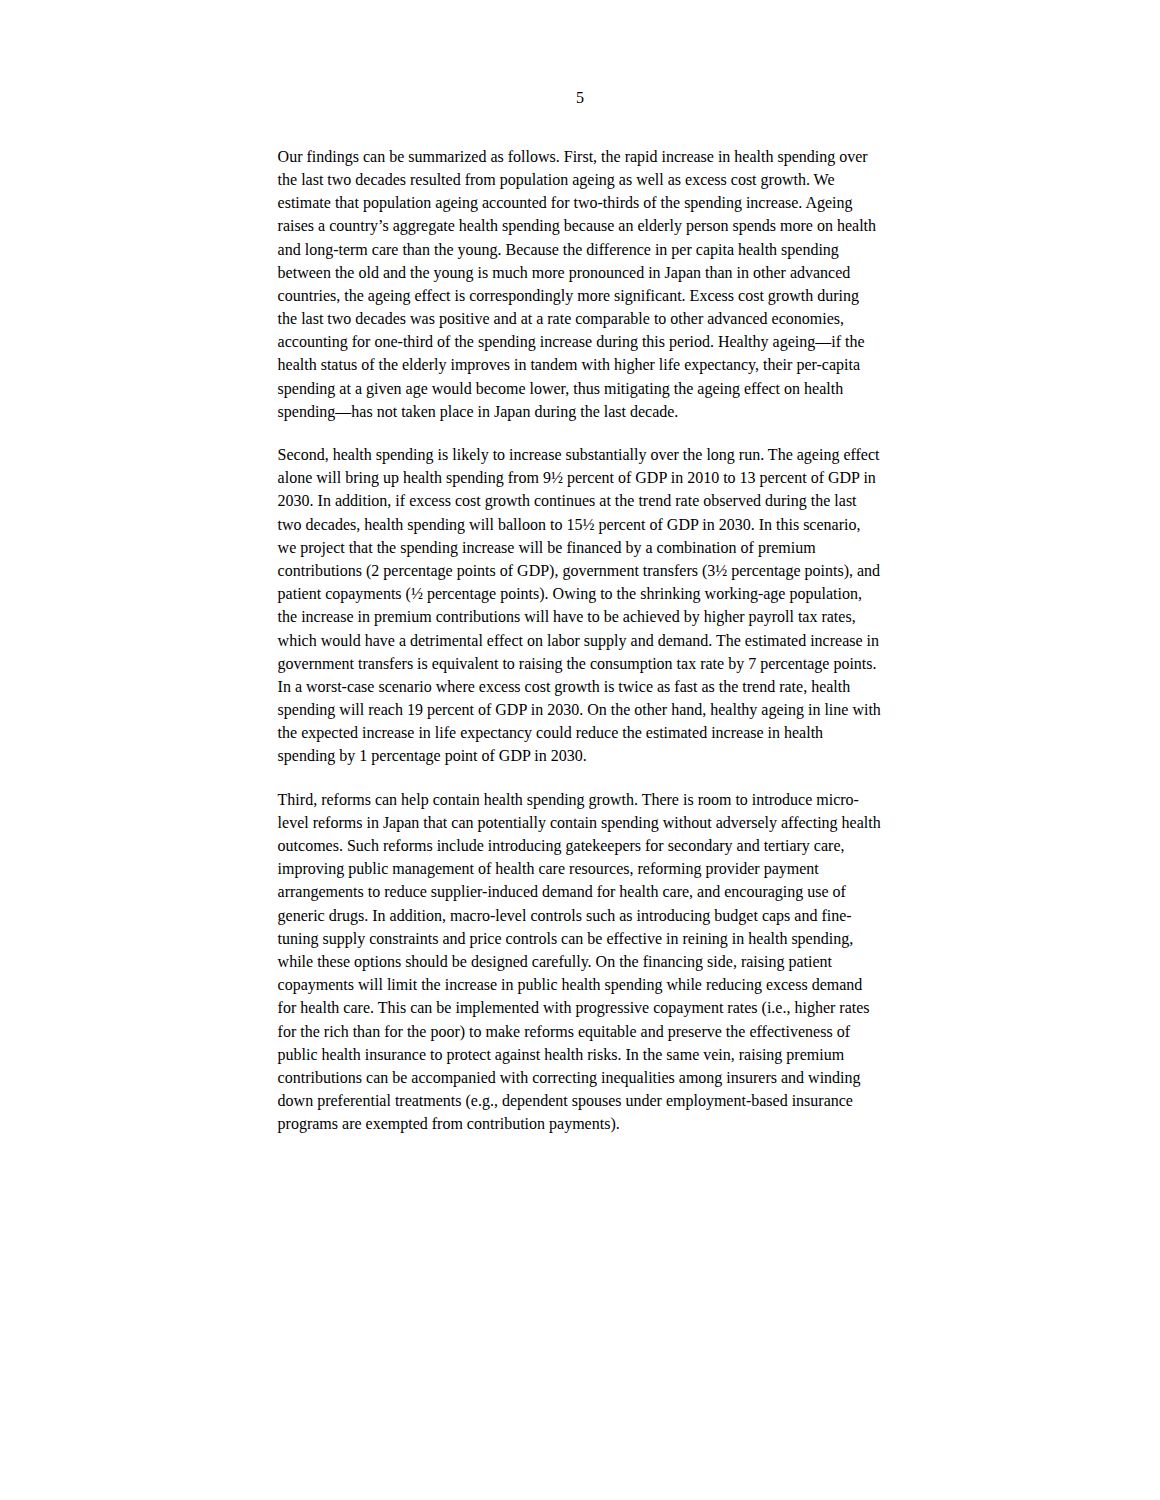5
Our findings can be summarized as follows. First, the rapid increase in health spending over the last two decades resulted from population ageing as well as excess cost growth. We estimate that population ageing accounted for two-thirds of the spending increase. Ageing raises a country’s aggregate health spending because an elderly person spends more on health and long-term care than the young. Because the difference in per capita health spending between the old and the young is much more pronounced in Japan than in other advanced countries, the ageing effect is correspondingly more significant. Excess cost growth during the last two decades was positive and at a rate comparable to other advanced economies, accounting for one-third of the spending increase during this period. Healthy ageing—if the health status of the elderly improves in tandem with higher life expectancy, their per-capita spending at a given age would become lower, thus mitigating the ageing effect on health spending—has not taken place in Japan during the last decade.
Second, health spending is likely to increase substantially over the long run. The ageing effect alone will bring up health spending from 9½ percent of GDP in 2010 to 13 percent of GDP in 2030. In addition, if excess cost growth continues at the trend rate observed during the last two decades, health spending will balloon to 15½ percent of GDP in 2030. In this scenario, we project that the spending increase will be financed by a combination of premium contributions (2 percentage points of GDP), government transfers (3½ percentage points), and patient copayments (½ percentage points). Owing to the shrinking working-age population, the increase in premium contributions will have to be achieved by higher payroll tax rates, which would have a detrimental effect on labor supply and demand. The estimated increase in government transfers is equivalent to raising the consumption tax rate by 7 percentage points. In a worst-case scenario where excess cost growth is twice as fast as the trend rate, health spending will reach 19 percent of GDP in 2030. On the other hand, healthy ageing in line with the expected increase in life expectancy could reduce the estimated increase in health spending by 1 percentage point of GDP in 2030.
Third, reforms can help contain health spending growth. There is room to introduce micro-level reforms in Japan that can potentially contain spending without adversely affecting health outcomes. Such reforms include introducing gatekeepers for secondary and tertiary care, improving public management of health care resources, reforming provider payment arrangements to reduce supplier-induced demand for health care, and encouraging use of generic drugs. In addition, macro-level controls such as introducing budget caps and fine-tuning supply constraints and price controls can be effective in reining in health spending, while these options should be designed carefully. On the financing side, raising patient copayments will limit the increase in public health spending while reducing excess demand for health care. This can be implemented with progressive copayment rates (i.e., higher rates for the rich than for the poor) to make reforms equitable and preserve the effectiveness of public health insurance to protect against health risks. In the same vein, raising premium contributions can be accompanied with correcting inequalities among insurers and winding down preferential treatments (e.g., dependent spouses under employment-based insurance programs are exempted from contribution payments).